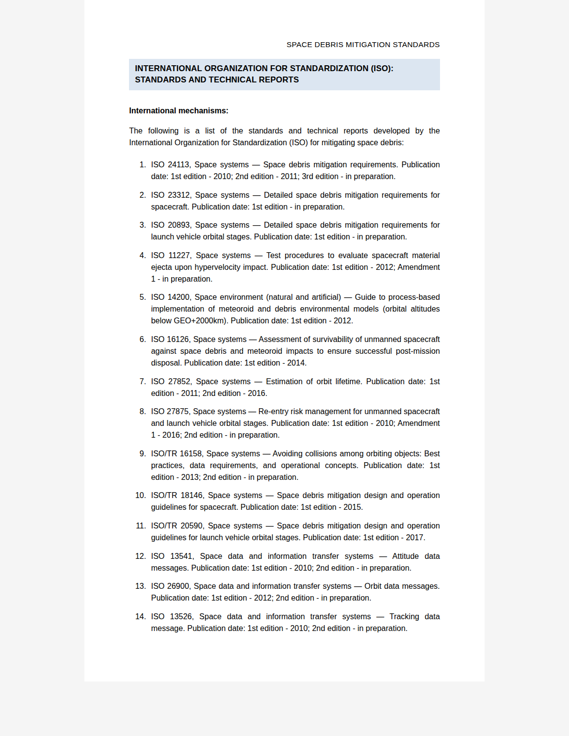SPACE DEBRIS MITIGATION STANDARDS
INTERNATIONAL ORGANIZATION FOR STANDARDIZATION (ISO):
STANDARDS AND TECHNICAL REPORTS
International mechanisms:
The following is a list of the standards and technical reports developed by the International Organization for Standardization (ISO) for mitigating space debris:
ISO 24113, Space systems — Space debris mitigation requirements. Publication date: 1st edition - 2010; 2nd edition - 2011; 3rd edition - in preparation.
ISO 23312, Space systems — Detailed space debris mitigation requirements for spacecraft. Publication date: 1st edition - in preparation.
ISO 20893, Space systems — Detailed space debris mitigation requirements for launch vehicle orbital stages. Publication date: 1st edition - in preparation.
ISO 11227, Space systems — Test procedures to evaluate spacecraft material ejecta upon hypervelocity impact. Publication date: 1st edition - 2012; Amendment 1 - in preparation.
ISO 14200, Space environment (natural and artificial) — Guide to process-based implementation of meteoroid and debris environmental models (orbital altitudes below GEO+2000km). Publication date: 1st edition - 2012.
ISO 16126, Space systems — Assessment of survivability of unmanned spacecraft against space debris and meteoroid impacts to ensure successful post-mission disposal. Publication date: 1st edition - 2014.
ISO 27852, Space systems — Estimation of orbit lifetime. Publication date: 1st edition - 2011; 2nd edition - 2016.
ISO 27875, Space systems — Re-entry risk management for unmanned spacecraft and launch vehicle orbital stages. Publication date: 1st edition - 2010; Amendment 1 - 2016; 2nd edition - in preparation.
ISO/TR 16158, Space systems — Avoiding collisions among orbiting objects: Best practices, data requirements, and operational concepts. Publication date: 1st edition - 2013; 2nd edition - in preparation.
ISO/TR 18146, Space systems — Space debris mitigation design and operation guidelines for spacecraft. Publication date: 1st edition - 2015.
ISO/TR 20590, Space systems — Space debris mitigation design and operation guidelines for launch vehicle orbital stages. Publication date: 1st edition - 2017.
ISO 13541, Space data and information transfer systems — Attitude data messages. Publication date: 1st edition - 2010; 2nd edition - in preparation.
ISO 26900, Space data and information transfer systems — Orbit data messages. Publication date: 1st edition - 2012; 2nd edition - in preparation.
ISO 13526, Space data and information transfer systems — Tracking data message. Publication date: 1st edition - 2010; 2nd edition - in preparation.